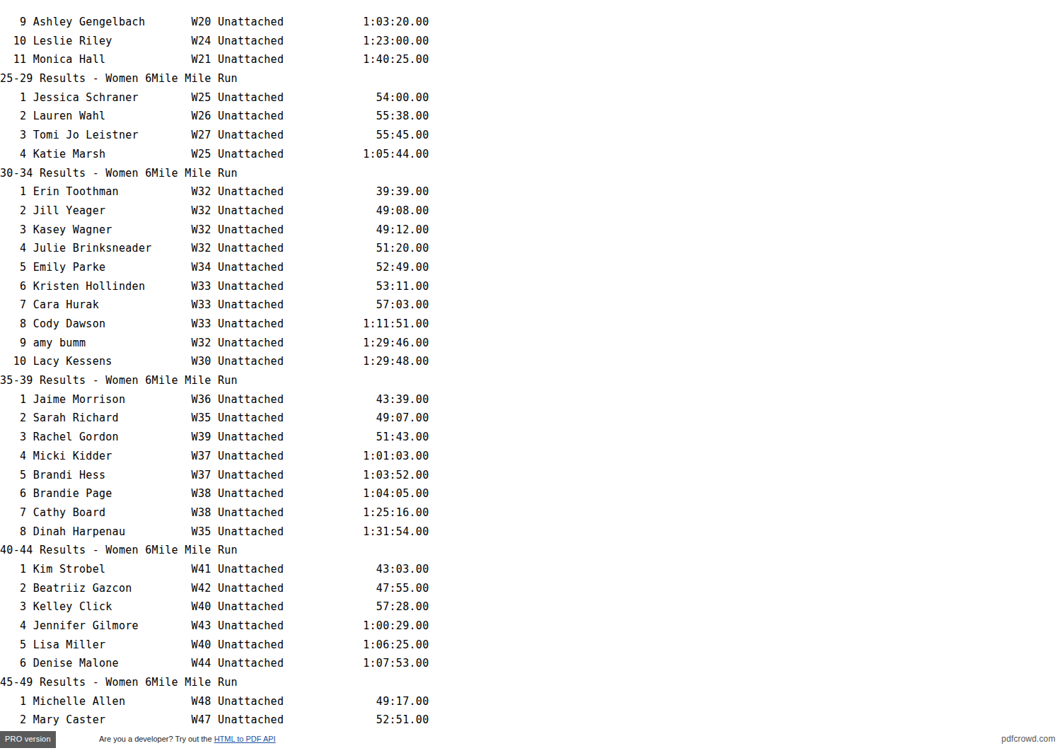9 Ashley Gengelbach       W20 Unattached            1:03:20.00
  10 Leslie Riley            W24 Unattached            1:23:00.00
  11 Monica Hall             W21 Unattached            1:40:25.00
25-29 Results - Women 6Mile Mile Run
   1 Jessica Schraner        W25 Unattached              54:00.00
   2 Lauren Wahl             W26 Unattached              55:38.00
   3 Tomi Jo Leistner        W27 Unattached              55:45.00
   4 Katie Marsh             W25 Unattached            1:05:44.00
30-34 Results - Women 6Mile Mile Run
   1 Erin Toothman           W32 Unattached              39:39.00
   2 Jill Yeager             W32 Unattached              49:08.00
   3 Kasey Wagner            W32 Unattached              49:12.00
   4 Julie Brinksneader      W32 Unattached              51:20.00
   5 Emily Parke             W34 Unattached              52:49.00
   6 Kristen Hollinden       W33 Unattached              53:11.00
   7 Cara Hurak              W33 Unattached              57:03.00
   8 Cody Dawson             W33 Unattached            1:11:51.00
   9 amy bumm                W32 Unattached            1:29:46.00
  10 Lacy Kessens            W30 Unattached            1:29:48.00
35-39 Results - Women 6Mile Mile Run
   1 Jaime Morrison          W36 Unattached              43:39.00
   2 Sarah Richard           W35 Unattached              49:07.00
   3 Rachel Gordon           W39 Unattached              51:43.00
   4 Micki Kidder            W37 Unattached            1:01:03.00
   5 Brandi Hess             W37 Unattached            1:03:52.00
   6 Brandie Page            W38 Unattached            1:04:05.00
   7 Cathy Board             W38 Unattached            1:25:16.00
   8 Dinah Harpenau          W35 Unattached            1:31:54.00
40-44 Results - Women 6Mile Mile Run
   1 Kim Strobel             W41 Unattached              43:03.00
   2 Beatriiz Gazcon         W42 Unattached              47:55.00
   3 Kelley Click            W40 Unattached              57:28.00
   4 Jennifer Gilmore        W43 Unattached            1:00:29.00
   5 Lisa Miller             W40 Unattached            1:06:25.00
   6 Denise Malone           W44 Unattached            1:07:53.00
45-49 Results - Women 6Mile Mile Run
   1 Michelle Allen          W48 Unattached              49:17.00
   2 Mary Caster             W47 Unattached              52:51.00
PRO version Are you a developer? Try out the HTML to PDF API pdfcrowd.com